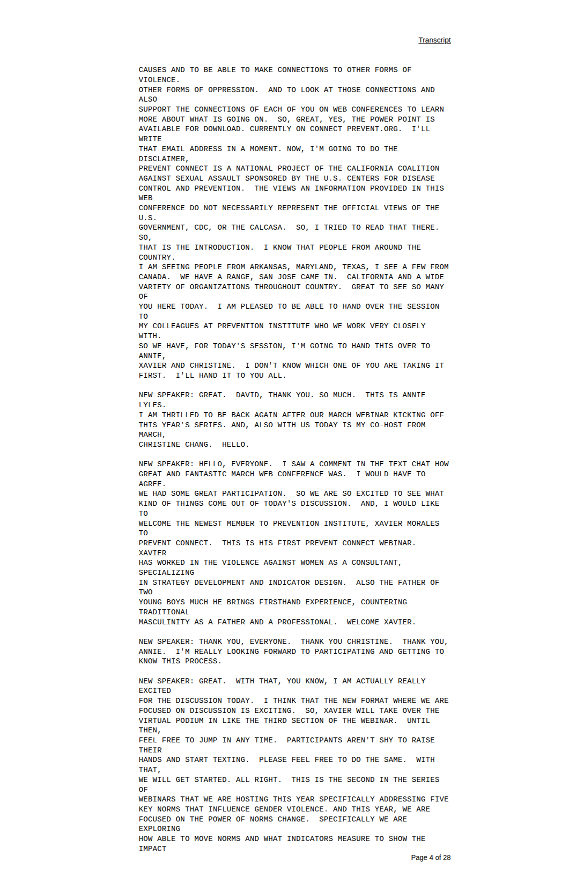Transcript
CAUSES AND TO BE ABLE TO MAKE CONNECTIONS TO OTHER FORMS OF VIOLENCE.
OTHER FORMS OF OPPRESSION.  AND TO LOOK AT THOSE CONNECTIONS AND ALSO
SUPPORT THE CONNECTIONS OF EACH OF YOU ON WEB CONFERENCES TO LEARN
MORE ABOUT WHAT IS GOING ON.  SO, GREAT, YES, THE POWER POINT IS
AVAILABLE FOR DOWNLOAD. CURRENTLY ON CONNECT PREVENT.ORG.  I'LL WRITE
THAT EMAIL ADDRESS IN A MOMENT. NOW, I'M GOING TO DO THE DISCLAIMER,
PREVENT CONNECT IS A NATIONAL PROJECT OF THE CALIFORNIA COALITION
AGAINST SEXUAL ASSAULT SPONSORED BY THE U.S. CENTERS FOR DISEASE
CONTROL AND PREVENTION.  THE VIEWS AN INFORMATION PROVIDED IN THIS WEB
CONFERENCE DO NOT NECESSARILY REPRESENT THE OFFICIAL VIEWS OF THE U.S.
GOVERNMENT, CDC, OR THE CALCASA.  SO, I TRIED TO READ THAT THERE.  SO,
THAT IS THE INTRODUCTION.  I KNOW THAT PEOPLE FROM AROUND THE COUNTRY.
I AM SEEING PEOPLE FROM ARKANSAS, MARYLAND, TEXAS, I SEE A FEW FROM
CANADA.  WE HAVE A RANGE, SAN JOSE CAME IN.  CALIFORNIA AND A WIDE
VARIETY OF ORGANIZATIONS THROUGHOUT COUNTRY.  GREAT TO SEE SO MANY OF
YOU HERE TODAY.  I AM PLEASED TO BE ABLE TO HAND OVER THE SESSION TO
MY COLLEAGUES AT PREVENTION INSTITUTE WHO WE WORK VERY CLOSELY WITH.
SO WE HAVE, FOR TODAY'S SESSION, I'M GOING TO HAND THIS OVER TO ANNIE,
XAVIER AND CHRISTINE.  I DON'T KNOW WHICH ONE OF YOU ARE TAKING IT
FIRST.  I'LL HAND IT TO YOU ALL.

NEW SPEAKER: GREAT.  DAVID, THANK YOU. SO MUCH.  THIS IS ANNIE LYLES.
I AM THRILLED TO BE BACK AGAIN AFTER OUR MARCH WEBINAR KICKING OFF
THIS YEAR'S SERIES. AND, ALSO WITH US TODAY IS MY CO-HOST FROM MARCH,
CHRISTINE CHANG.  HELLO.

NEW SPEAKER: HELLO, EVERYONE.  I SAW A COMMENT IN THE TEXT CHAT HOW
GREAT AND FANTASTIC MARCH WEB CONFERENCE WAS.  I WOULD HAVE TO AGREE.
WE HAD SOME GREAT PARTICIPATION.  SO WE ARE SO EXCITED TO SEE WHAT
KIND OF THINGS COME OUT OF TODAY'S DISCUSSION.  AND, I WOULD LIKE TO
WELCOME THE NEWEST MEMBER TO PREVENTION INSTITUTE, XAVIER MORALES TO
PREVENT CONNECT.  THIS IS HIS FIRST PREVENT CONNECT WEBINAR.  XAVIER
HAS WORKED IN THE VIOLENCE AGAINST WOMEN AS A CONSULTANT, SPECIALIZING
IN STRATEGY DEVELOPMENT AND INDICATOR DESIGN.  ALSO THE FATHER OF TWO
YOUNG BOYS MUCH HE BRINGS FIRSTHAND EXPERIENCE, COUNTERING TRADITIONAL
MASCULINITY AS A FATHER AND A PROFESSIONAL.  WELCOME XAVIER.

NEW SPEAKER: THANK YOU, EVERYONE.  THANK YOU CHRISTINE.  THANK YOU,
ANNIE.  I'M REALLY LOOKING FORWARD TO PARTICIPATING AND GETTING TO
KNOW THIS PROCESS.

NEW SPEAKER: GREAT.  WITH THAT, YOU KNOW, I AM ACTUALLY REALLY EXCITED
FOR THE DISCUSSION TODAY.  I THINK THAT THE NEW FORMAT WHERE WE ARE
FOCUSED ON DISCUSSION IS EXCITING.  SO, XAVIER WILL TAKE OVER THE
VIRTUAL PODIUM IN LIKE THE THIRD SECTION OF THE WEBINAR.  UNTIL THEN,
FEEL FREE TO JUMP IN ANY TIME.  PARTICIPANTS AREN'T SHY TO RAISE THEIR
HANDS AND START TEXTING.  PLEASE FEEL FREE TO DO THE SAME.  WITH THAT,
WE WILL GET STARTED. ALL RIGHT.  THIS IS THE SECOND IN THE SERIES OF
WEBINARS THAT WE ARE HOSTING THIS YEAR SPECIFICALLY ADDRESSING FIVE
KEY NORMS THAT INFLUENCE GENDER VIOLENCE. AND THIS YEAR, WE ARE
FOCUSED ON THE POWER OF NORMS CHANGE.  SPECIFICALLY WE ARE EXPLORING
HOW ABLE TO MOVE NORMS AND WHAT INDICATORS MEASURE TO SHOW THE IMPACT
Page 4 of 28